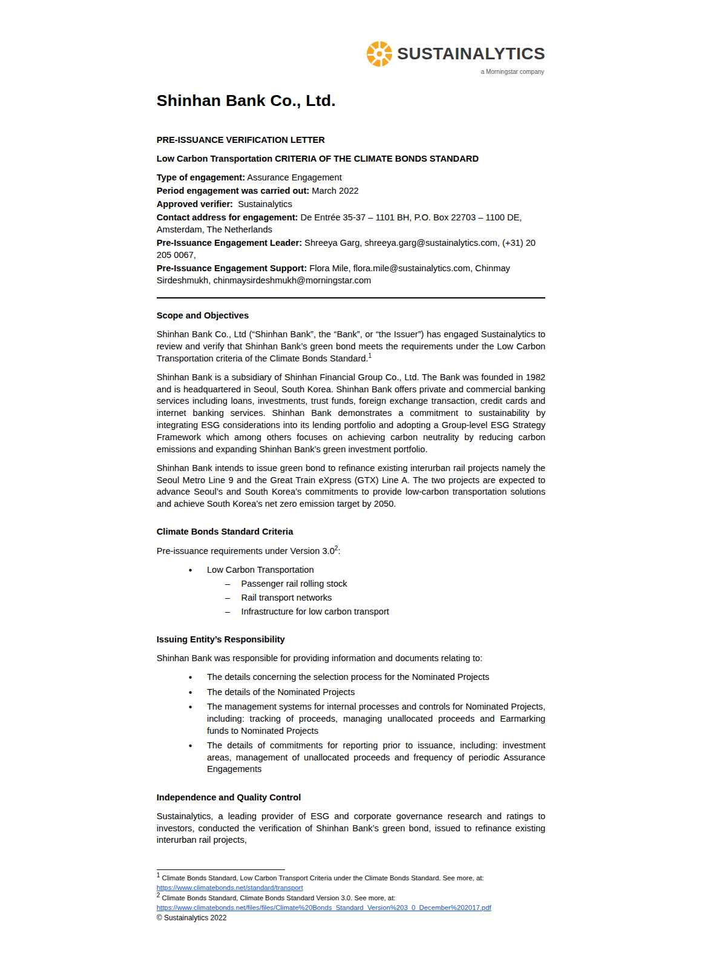SUSTAINALYTICS
a Morningstar company
Shinhan Bank Co., Ltd.
PRE-ISSUANCE VERIFICATION LETTER
Low Carbon Transportation CRITERIA OF THE CLIMATE BONDS STANDARD
Type of engagement: Assurance Engagement
Period engagement was carried out: March 2022
Approved verifier: Sustainalytics
Contact address for engagement: De Entrée 35-37 – 1101 BH, P.O. Box 22703 – 1100 DE, Amsterdam, The Netherlands
Pre-Issuance Engagement Leader: Shreeya Garg, shreeya.garg@sustainalytics.com, (+31) 20 205 0067,
Pre-Issuance Engagement Support: Flora Mile, flora.mile@sustainalytics.com, Chinmay Sirdeshmukh, chinmaysirdeshmukh@morningstar.com
Scope and Objectives
Shinhan Bank Co., Ltd (“Shinhan Bank”, the “Bank”, or “the Issuer”) has engaged Sustainalytics to review and verify that Shinhan Bank’s green bond meets the requirements under the Low Carbon Transportation criteria of the Climate Bonds Standard.1
Shinhan Bank is a subsidiary of Shinhan Financial Group Co., Ltd. The Bank was founded in 1982 and is headquartered in Seoul, South Korea. Shinhan Bank offers private and commercial banking services including loans, investments, trust funds, foreign exchange transaction, credit cards and internet banking services. Shinhan Bank demonstrates a commitment to sustainability by integrating ESG considerations into its lending portfolio and adopting a Group-level ESG Strategy Framework which among others focuses on achieving carbon neutrality by reducing carbon emissions and expanding Shinhan Bank’s green investment portfolio.
Shinhan Bank intends to issue green bond to refinance existing interurban rail projects namely the Seoul Metro Line 9 and the Great Train eXpress (GTX) Line A. The two projects are expected to advance Seoul’s and South Korea’s commitments to provide low-carbon transportation solutions and achieve South Korea’s net zero emission target by 2050.
Climate Bonds Standard Criteria
Pre-issuance requirements under Version 3.02:
Low Carbon Transportation
Passenger rail rolling stock
Rail transport networks
Infrastructure for low carbon transport
Issuing Entity’s Responsibility
Shinhan Bank was responsible for providing information and documents relating to:
The details concerning the selection process for the Nominated Projects
The details of the Nominated Projects
The management systems for internal processes and controls for Nominated Projects, including: tracking of proceeds, managing unallocated proceeds and Earmarking funds to Nominated Projects
The details of commitments for reporting prior to issuance, including: investment areas, management of unallocated proceeds and frequency of periodic Assurance Engagements
Independence and Quality Control
Sustainalytics, a leading provider of ESG and corporate governance research and ratings to investors, conducted the verification of Shinhan Bank’s green bond, issued to refinance existing interurban rail projects,
1 Climate Bonds Standard, Low Carbon Transport Criteria under the Climate Bonds Standard. See more, at:
https://www.climatebonds.net/standard/transport
2 Climate Bonds Standard, Climate Bonds Standard Version 3.0. See more, at:
https://www.climatebonds.net/files/files/Climate%20Bonds_Standard_Version%203_0_December%202017.pdf
© Sustainalytics 2022